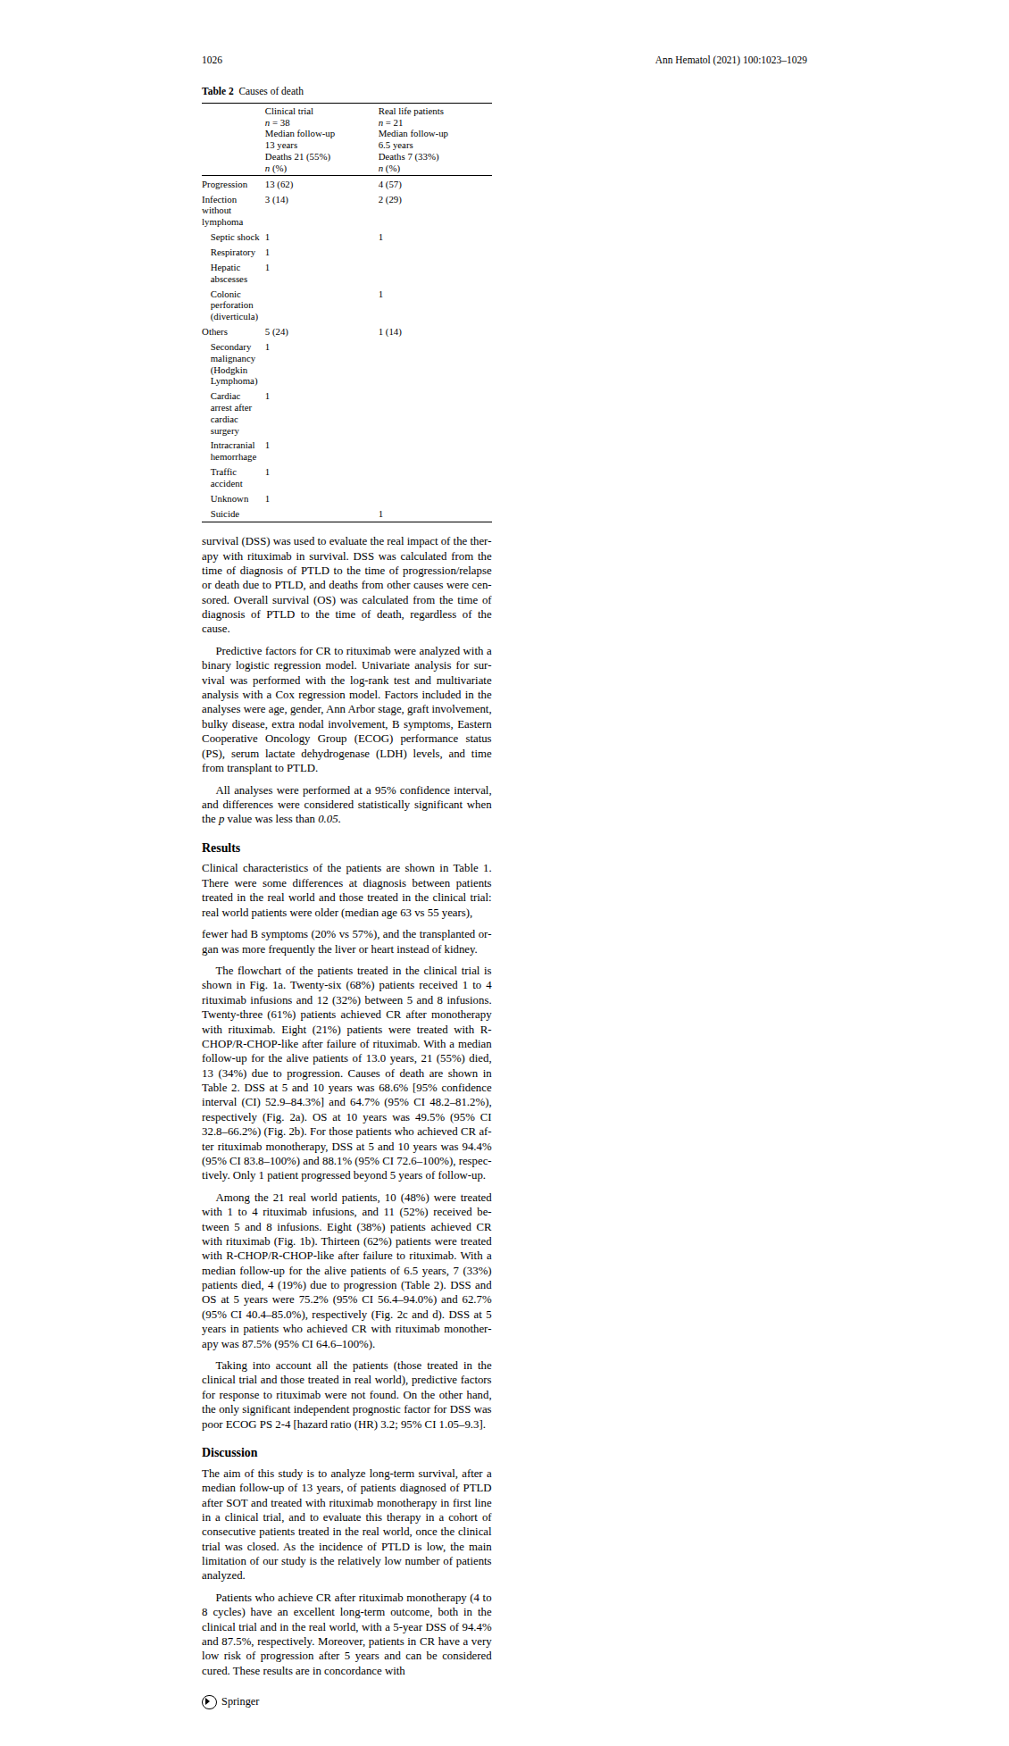1026 Ann Hematol (2021) 100:1023–1029
Table 2 Causes of death
| | Clinical trial n = 38 Median follow-up 13 years Deaths 21 (55%) n (%) | Real life patients n = 21 Median follow-up 6.5 years Deaths 7 (33%) n (%) |
| --- | --- | --- |
| Progression | 13 (62) | 4 (57) |
| Infection without lymphoma | 3 (14) | 2 (29) |
| Septic shock | 1 | 1 |
| Respiratory | 1 | |
| Hepatic abscesses | 1 | |
| Colonic perforation (diverticula) | | 1 |
| Others | 5 (24) | 1 (14) |
| Secondary malignancy (Hodgkin Lymphoma) | 1 | |
| Cardiac arrest after cardiac surgery | 1 | |
| Intracranial hemorrhage | 1 | |
| Traffic accident | 1 | |
| Unknown | 1 | |
| Suicide | | 1 |
survival (DSS) was used to evaluate the real impact of the therapy with rituximab in survival. DSS was calculated from the time of diagnosis of PTLD to the time of progression/relapse or death due to PTLD, and deaths from other causes were censored. Overall survival (OS) was calculated from the time of diagnosis of PTLD to the time of death, regardless of the cause.
Predictive factors for CR to rituximab were analyzed with a binary logistic regression model. Univariate analysis for survival was performed with the log-rank test and multivariate analysis with a Cox regression model. Factors included in the analyses were age, gender, Ann Arbor stage, graft involvement, bulky disease, extra nodal involvement, B symptoms, Eastern Cooperative Oncology Group (ECOG) performance status (PS), serum lactate dehydrogenase (LDH) levels, and time from transplant to PTLD.
All analyses were performed at a 95% confidence interval, and differences were considered statistically significant when the p value was less than 0.05.
Results
Clinical characteristics of the patients are shown in Table 1. There were some differences at diagnosis between patients treated in the real world and those treated in the clinical trial: real world patients were older (median age 63 vs 55 years),
fewer had B symptoms (20% vs 57%), and the transplanted organ was more frequently the liver or heart instead of kidney.
The flowchart of the patients treated in the clinical trial is shown in Fig. 1a. Twenty-six (68%) patients received 1 to 4 rituximab infusions and 12 (32%) between 5 and 8 infusions. Twenty-three (61%) patients achieved CR after monotherapy with rituximab. Eight (21%) patients were treated with R-CHOP/R-CHOP-like after failure of rituximab. With a median follow-up for the alive patients of 13.0 years, 21 (55%) died, 13 (34%) due to progression. Causes of death are shown in Table 2. DSS at 5 and 10 years was 68.6% [95% confidence interval (CI) 52.9–84.3%] and 64.7% (95% CI 48.2–81.2%), respectively (Fig. 2a). OS at 10 years was 49.5% (95% CI 32.8–66.2%) (Fig. 2b). For those patients who achieved CR after rituximab monotherapy, DSS at 5 and 10 years was 94.4% (95% CI 83.8–100%) and 88.1% (95% CI 72.6–100%), respectively. Only 1 patient progressed beyond 5 years of follow-up.
Among the 21 real world patients, 10 (48%) were treated with 1 to 4 rituximab infusions, and 11 (52%) received between 5 and 8 infusions. Eight (38%) patients achieved CR with rituximab (Fig. 1b). Thirteen (62%) patients were treated with R-CHOP/R-CHOP-like after failure to rituximab. With a median follow-up for the alive patients of 6.5 years, 7 (33%) patients died, 4 (19%) due to progression (Table 2). DSS and OS at 5 years were 75.2% (95% CI 56.4–94.0%) and 62.7% (95% CI 40.4–85.0%), respectively (Fig. 2c and d). DSS at 5 years in patients who achieved CR with rituximab monotherapy was 87.5% (95% CI 64.6–100%).
Taking into account all the patients (those treated in the clinical trial and those treated in real world), predictive factors for response to rituximab were not found. On the other hand, the only significant independent prognostic factor for DSS was poor ECOG PS 2-4 [hazard ratio (HR) 3.2; 95% CI 1.05–9.3].
Discussion
The aim of this study is to analyze long-term survival, after a median follow-up of 13 years, of patients diagnosed of PTLD after SOT and treated with rituximab monotherapy in first line in a clinical trial, and to evaluate this therapy in a cohort of consecutive patients treated in the real world, once the clinical trial was closed. As the incidence of PTLD is low, the main limitation of our study is the relatively low number of patients analyzed.
Patients who achieve CR after rituximab monotherapy (4 to 8 cycles) have an excellent long-term outcome, both in the clinical trial and in the real world, with a 5-year DSS of 94.4% and 87.5%, respectively. Moreover, patients in CR have a very low risk of progression after 5 years and can be considered cured. These results are in concordance with
Springer